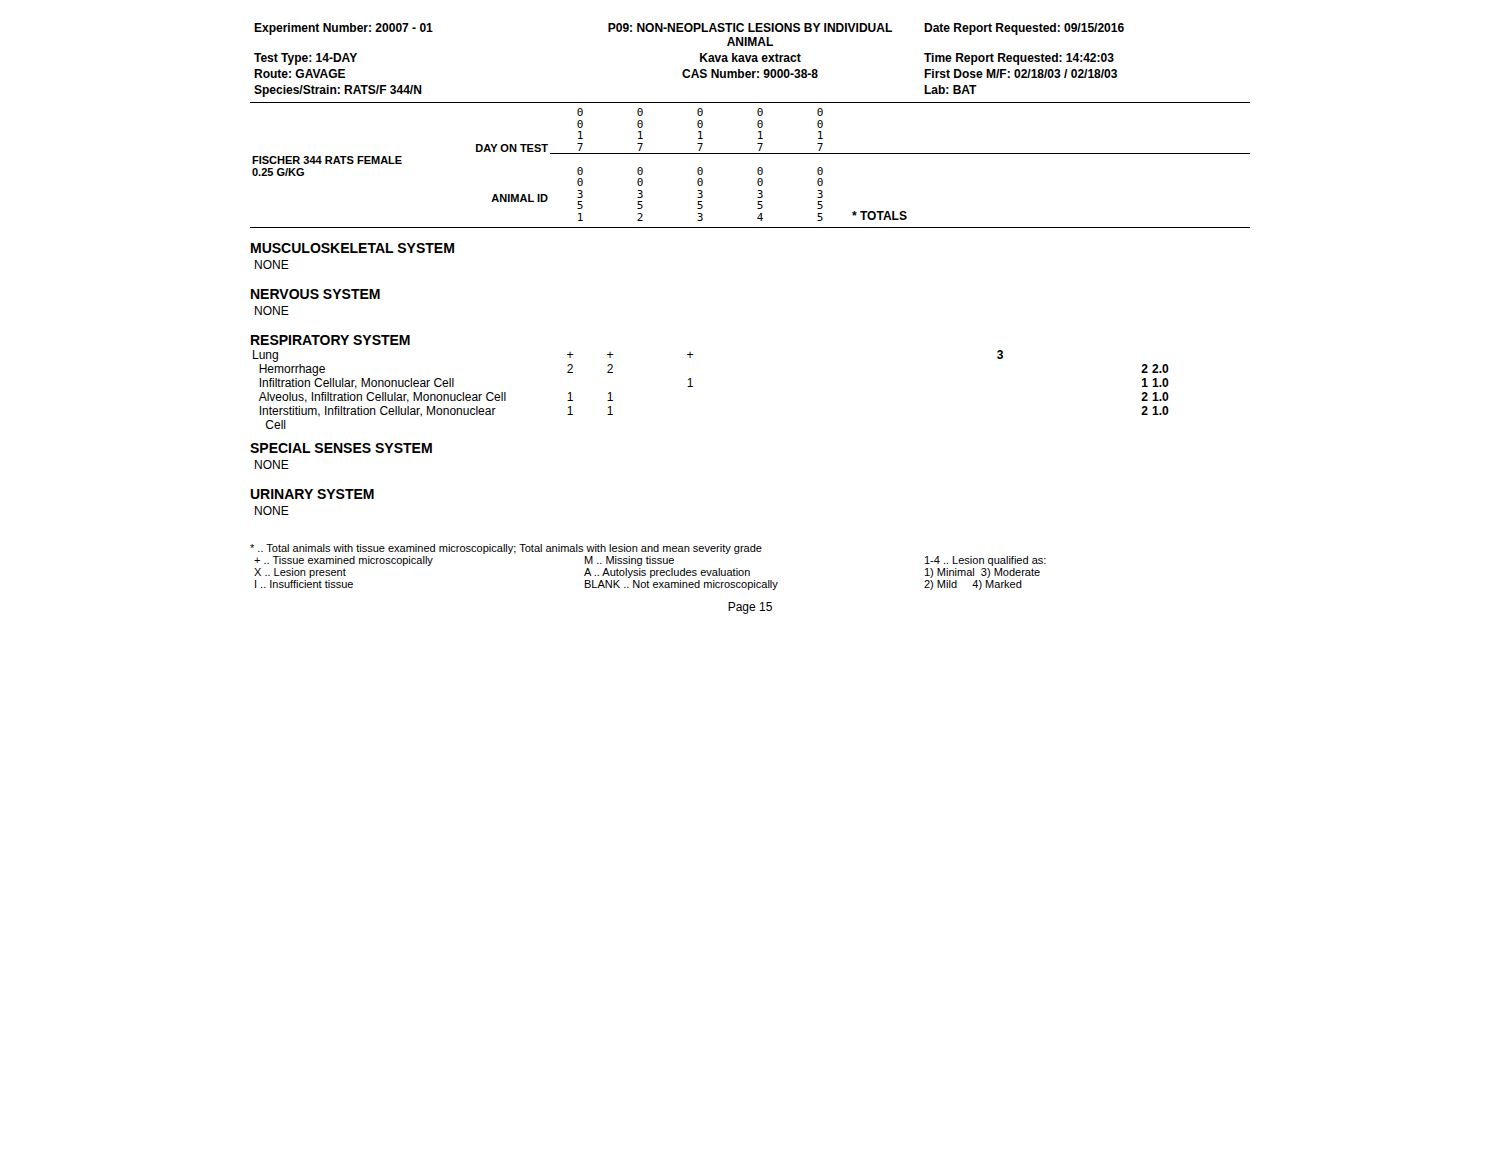| Experiment Number: 20007 - 01 | P09: NON-NEOPLASTIC LESIONS BY INDIVIDUAL ANIMAL | Date Report Requested: 09/15/2016 |
| Test Type: 14-DAY | Kava kava extract | Time Report Requested: 14:42:03 |
| Route: GAVAGE | CAS Number: 9000-38-8 | First Dose M/F: 02/18/03 / 02/18/03 |
| Species/Strain: RATS/F 344/N | | Lab: BAT |
| DAY ON TEST | 0 0 1 7 | 0 0 1 7 | 0 0 1 7 | 0 0 1 7 | 0 0 1 7 | |
| FISCHER 344 RATS FEMALE | | |
| 0.25 G/KG ANIMAL ID | 0 0 3 5 1 | 0 0 3 5 2 | 0 0 3 5 3 | 0 0 3 5 4 | 0 0 3 5 5 | * TOTALS |
MUSCULOSKELETAL SYSTEM
NONE
NERVOUS SYSTEM
NONE
RESPIRATORY SYSTEM
| Lung | + | + | | + | | | 3 | | |
| Hemorrhage | 2 | 2 | | | | | | 2 | 2.0 |
| Infiltration Cellular, Mononuclear Cell | | | | 1 | | | | 1 | 1.0 |
| Alveolus, Infiltration Cellular, Mononuclear Cell | 1 | 1 | | | | | | 2 | 1.0 |
| Interstitium, Infiltration Cellular, Mononuclear Cell | 1 | 1 | | | | | | 2 | 1.0 |
SPECIAL SENSES SYSTEM
NONE
URINARY SYSTEM
NONE
* .. Total animals with tissue examined microscopically; Total animals with lesion and mean severity grade
| + .. Tissue examined microscopically | M .. Missing tissue | 1-4 .. Lesion qualified as: |
| X .. Lesion present | A .. Autolysis precludes evaluation | 1) Minimal 3) Moderate |
| I .. Insufficient tissue | BLANK .. Not examined microscopically | 2) Mild 4) Marked |
Page 15